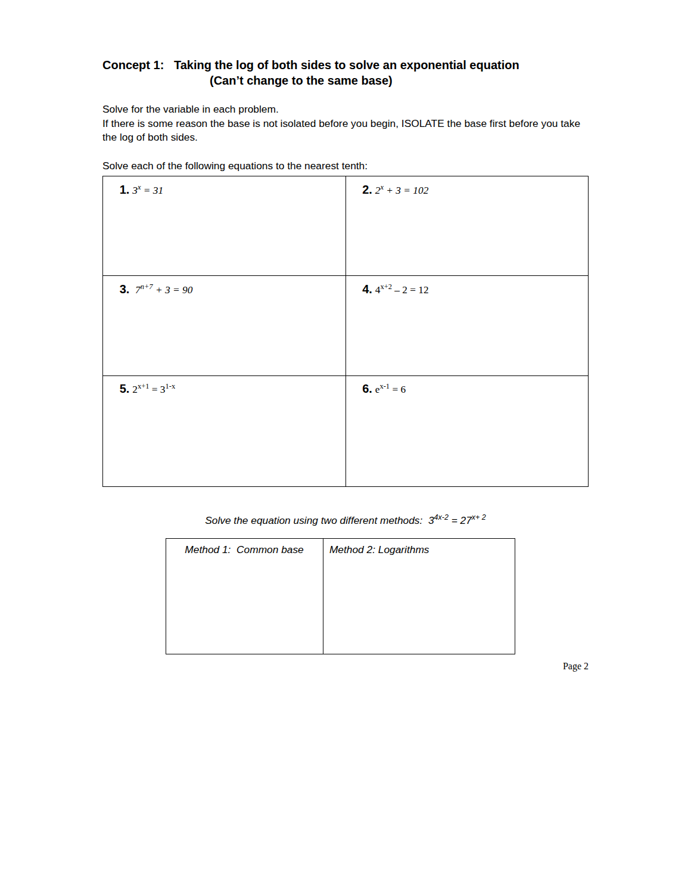Concept 1: Taking the log of both sides to solve an exponential equation (Can’t change to the same base)
Solve for the variable in each problem.
If there is some reason the base is not isolated before you begin, ISOLATE the base first before you take the log of both sides.
Solve each of the following equations to the nearest tenth:
| 1. 3 x = 31 | 2. 2 x + 3 = 102 |
| 3. 7 n+7 + 3 = 90 | 4. 4 x+2 – 2 = 12 |
| 5. 2 x+1 = 3 1-x | 6. e x-1 = 6 |
Solve the equation using two different methods: 34x-2 = 27x+ 2
| Method 1: Common base | Method 2: Logarithms |
Page 2